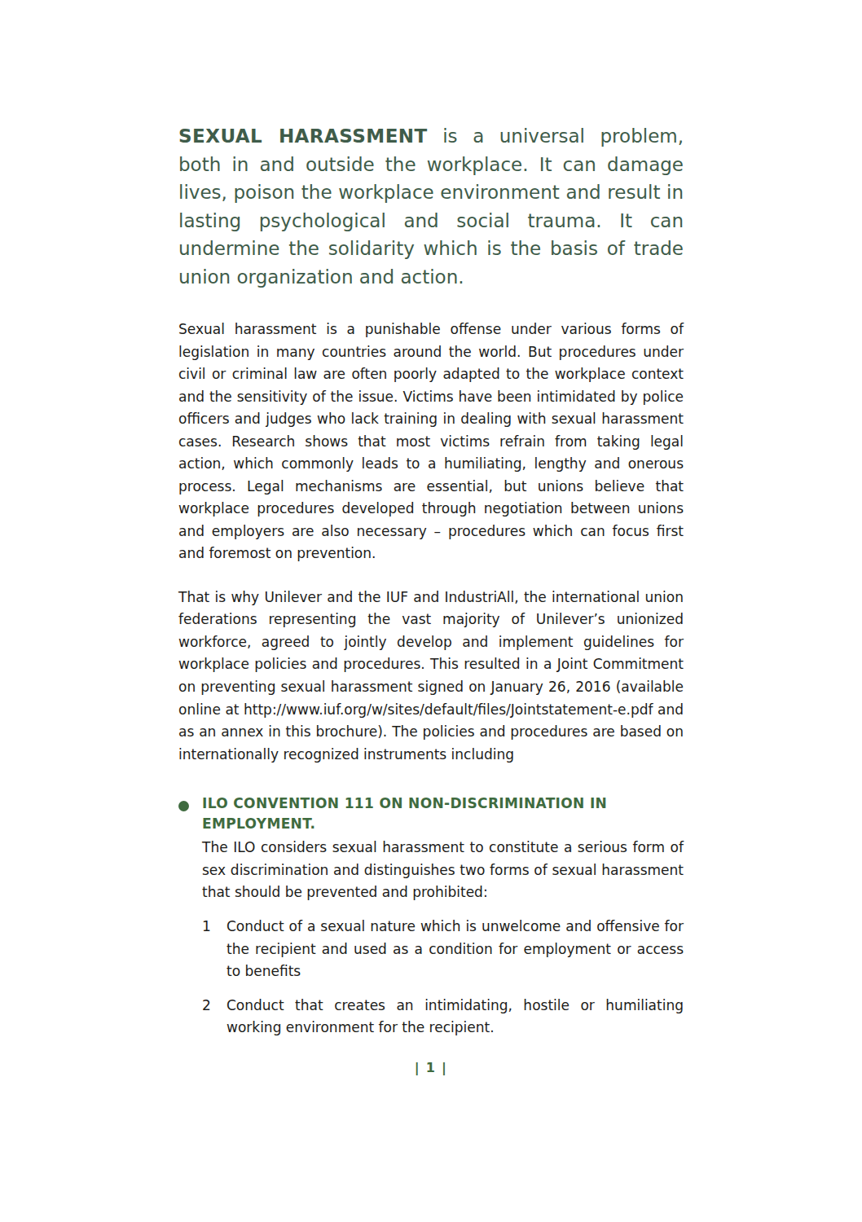SEXUAL HARASSMENT is a universal problem, both in and outside the workplace. It can damage lives, poison the workplace environment and result in lasting psychological and social trauma. It can undermine the solidarity which is the basis of trade union organization and action.
Sexual harassment is a punishable offense under various forms of legislation in many countries around the world. But procedures under civil or criminal law are often poorly adapted to the workplace context and the sensitivity of the issue. Victims have been intimidated by police officers and judges who lack training in dealing with sexual harassment cases. Research shows that most victims refrain from taking legal action, which commonly leads to a humiliating, lengthy and onerous process. Legal mechanisms are essential, but unions believe that workplace procedures developed through negotiation between unions and employers are also necessary – procedures which can focus first and foremost on prevention.
That is why Unilever and the IUF and IndustriAll, the international union federations representing the vast majority of Unilever’s unionized workforce, agreed to jointly develop and implement guidelines for workplace policies and procedures. This resulted in a Joint Commitment on preventing sexual harassment signed on January 26, 2016 (available online at http://www.iuf.org/w/sites/default/files/Jointstatement-e.pdf and as an annex in this brochure). The policies and procedures are based on internationally recognized instruments including
ILO CONVENTION 111 ON NON-DISCRIMINATION IN EMPLOYMENT.
The ILO considers sexual harassment to constitute a serious form of sex discrimination and distinguishes two forms of sexual harassment that should be prevented and prohibited:
1 Conduct of a sexual nature which is unwelcome and offensive for the recipient and used as a condition for employment or access to benefits
2 Conduct that creates an intimidating, hostile or humiliating working environment for the recipient.
| 1 |